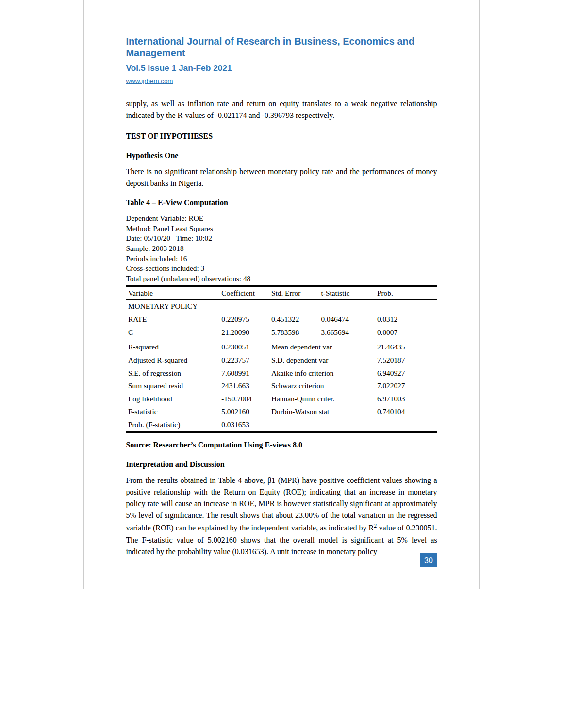International Journal of Research in Business, Economics and Management
Vol.5 Issue 1 Jan-Feb 2021
www.ijrbem.com
supply, as well as inflation rate and return on equity translates to a weak negative relationship indicated by the R-values of -0.021174 and -0.396793 respectively.
TEST OF HYPOTHESES
Hypothesis One
There is no significant relationship between monetary policy rate and the performances of money deposit banks in Nigeria.
Table 4 – E-View Computation
Dependent Variable: ROE
Method: Panel Least Squares
Date: 05/10/20 Time: 10:02
Sample: 2003 2018
Periods included: 16
Cross-sections included: 3
Total panel (unbalanced) observations: 48
| Variable | Coefficient | Std. Error | t-Statistic | Prob. |
| --- | --- | --- | --- | --- |
| MONETARY POLICY | | | | |
| RATE | 0.220975 | 0.451322 | 0.046474 | 0.0312 |
| C | 21.20090 | 5.783598 | 3.665694 | 0.0007 |
| R-squared | 0.230051 | Mean dependent var | 21.46435 |
| Adjusted R-squared | 0.223757 | S.D. dependent var | 7.520187 |
| S.E. of regression | 7.608991 | Akaike info criterion | 6.940927 |
| Sum squared resid | 2431.663 | Schwarz criterion | 7.022027 |
| Log likelihood | -150.7004 | Hannan-Quinn criter. | 6.971003 |
| F-statistic | 5.002160 | Durbin-Watson stat | 0.740104 |
| Prob. (F-statistic) | 0.031653 | | |
Source: Researcher’s Computation Using E-views 8.0
Interpretation and Discussion
From the results obtained in Table 4 above, β1 (MPR) have positive coefficient values showing a positive relationship with the Return on Equity (ROE); indicating that an increase in monetary policy rate will cause an increase in ROE, MPR is however statistically significant at approximately 5% level of significance. The result shows that about 23.00% of the total variation in the regressed variable (ROE) can be explained by the independent variable, as indicated by R2 value of 0.230051. The F-statistic value of 5.002160 shows that the overall model is significant at 5% level as indicated by the probability value (0.031653). A unit increase in monetary policy
30